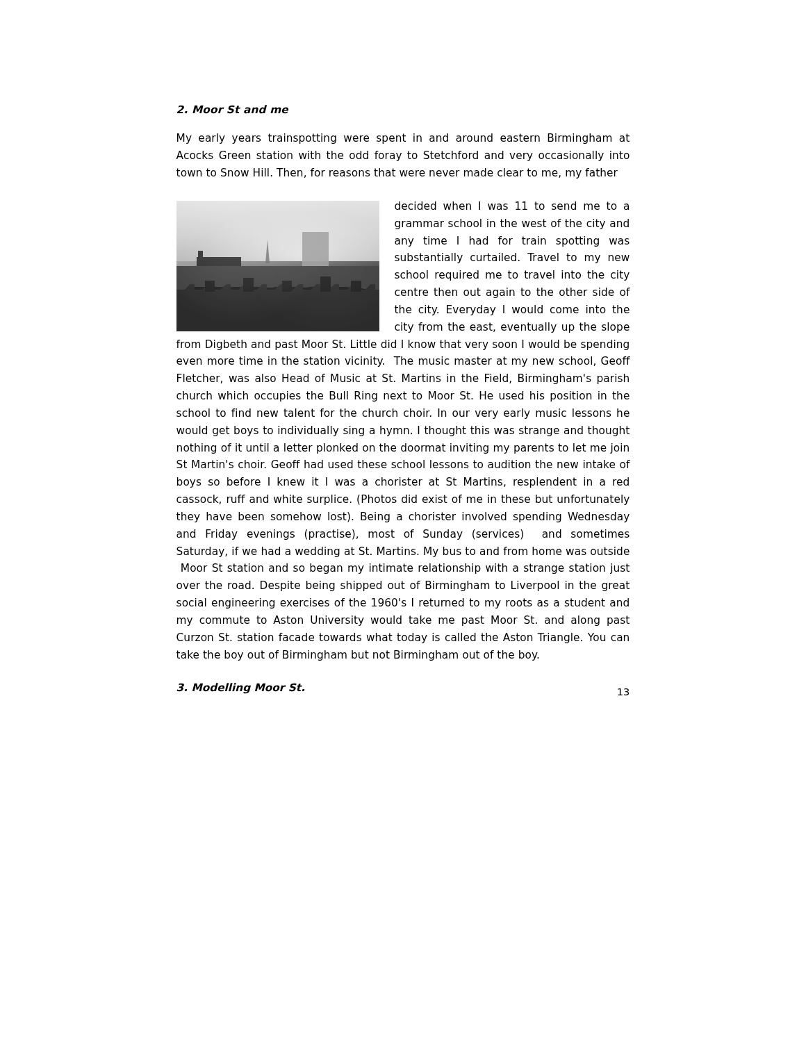2. Moor St and me
My early years trainspotting were spent in and around eastern Birmingham at Acocks Green station with the odd foray to Stetchford and very occasionally into town to Snow Hill. Then, for reasons that were never made clear to me, my father
decided when I was 11 to send me to a grammar school in the west of the city and any time I had for train spotting was substantially curtailed. Travel to my new school required me to travel into the city centre then out again to the other side of the city. Everyday I would come into the city from the east, eventually up the slope from Digbeth and past Moor St. Little did I know that very soon I would be spending even more time in the station vicinity. The music master at my new school, Geoff Fletcher, was also Head of Music at St. Martins in the Field, Birmingham's parish church which occupies the Bull Ring next to Moor St. He used his position in the school to find new talent for the church choir. In our very early music lessons he would get boys to individually sing a hymn. I thought this was strange and thought nothing of it until a letter plonked on the doormat inviting my parents to let me join St Martin's choir. Geoff had used these school lessons to audition the new intake of boys so before I knew it I was a chorister at St Martins, resplendent in a red cassock, ruff and white surplice. (Photos did exist of me in these but unfortunately they have been somehow lost). Being a chorister involved spending Wednesday and Friday evenings (practise), most of Sunday (services) and sometimes Saturday, if we had a wedding at St. Martins. My bus to and from home was outside Moor St station and so began my intimate relationship with a strange station just over the road. Despite being shipped out of Birmingham to Liverpool in the great social engineering exercises of the 1960's I returned to my roots as a student and my commute to Aston University would take me past Moor St. and along past Curzon St. station facade towards what today is called the Aston Triangle. You can take the boy out of Birmingham but not Birmingham out of the boy.
3. Modelling Moor St.
13